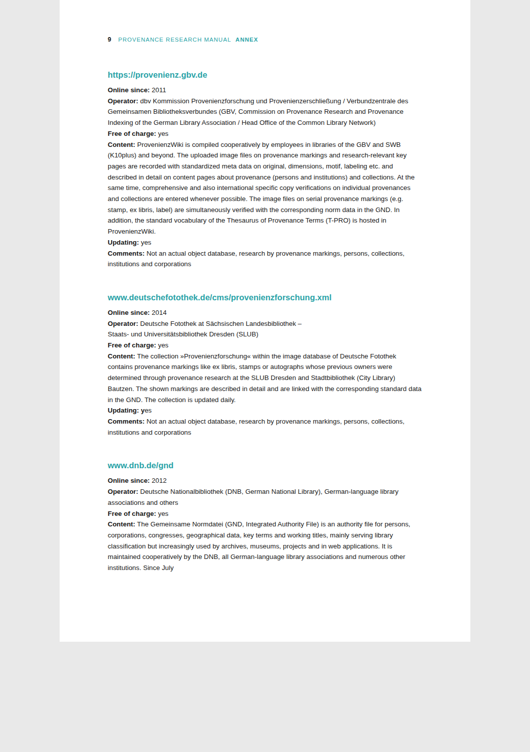9 Provenance Research Manual Annex
https://provenienz.gbv.de
Online since: 2011
Operator: dbv Kommission Provenienzforschung und Provenienzerschließung / Verbundzentrale des Gemeinsamen Bibliotheksverbundes (GBV, Commission on Provenance Research and Provenance Indexing of the German Library Association / Head Office of the Common Library Network)
Free of charge: yes
Content: ProvenienzWiki is compiled cooperatively by employees in libraries of the GBV and SWB (K10plus) and beyond. The uploaded image files on provenance markings and research-relevant key pages are recorded with standardized meta data on original, dimensions, motif, labeling etc. and described in detail on content pages about provenance (persons and institutions) and collections. At the same time, comprehensive and also international specific copy verifications on individual provenances and collections are entered whenever possible. The image files on serial provenance markings (e.g. stamp, ex libris, label) are simultaneously verified with the corresponding norm data in the GND. In addition, the standard vocabulary of the Thesaurus of Provenance Terms (T-PRO) is hosted in ProvenienzWiki.
Updating: yes
Comments: Not an actual object database, research by provenance markings, persons, collections, institutions and corporations
www.deutschefotothek.de/cms/provenienzforschung.xml
Online since: 2014
Operator: Deutsche Fotothek at Sächsischen Landesbibliothek –
Staats- und Universitätsbibliothek Dresden (SLUB)
Free of charge: yes
Content: The collection »Provenienzforschung« within the image database of Deutsche Fotothek contains provenance markings like ex libris, stamps or autographs whose previous owners were determined through provenance research at the SLUB Dresden and Stadtbibliothek (City Library) Bautzen. The shown markings are described in detail and are linked with the corresponding standard data in the GND. The collection is updated daily.
Updating: yes
Comments: Not an actual object database, research by provenance markings, persons, collections, institutions and corporations
www.dnb.de/gnd
Online since: 2012
Operator: Deutsche Nationalbibliothek (DNB, German National Library), German-language library associations and others
Free of charge: yes
Content: The Gemeinsame Normdatei (GND, Integrated Authority File) is an authority file for persons, corporations, congresses, geographical data, key terms and working titles, mainly serving library classification but increasingly used by archives, museums, projects and in web applications. It is maintained cooperatively by the DNB, all German-language library associations and numerous other institutions. Since July